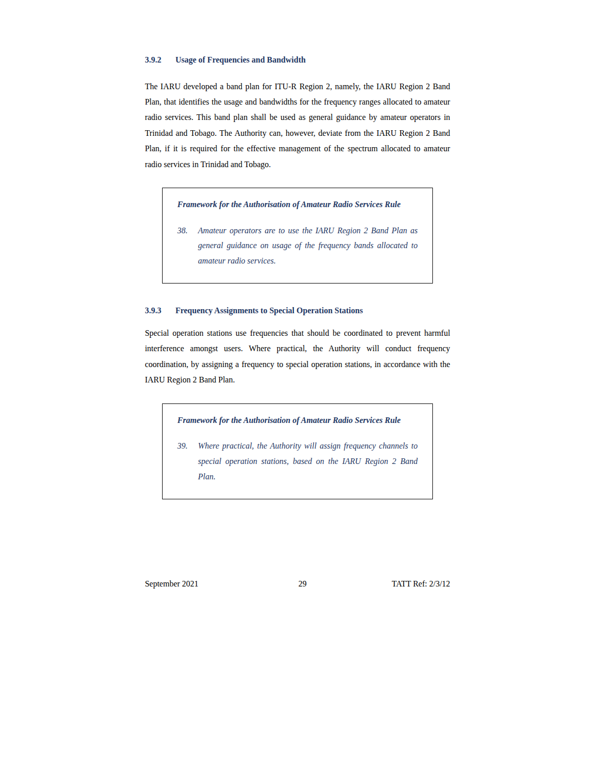3.9.2 Usage of Frequencies and Bandwidth
The IARU developed a band plan for ITU-R Region 2, namely, the IARU Region 2 Band Plan, that identifies the usage and bandwidths for the frequency ranges allocated to amateur radio services. This band plan shall be used as general guidance by amateur operators in Trinidad and Tobago. The Authority can, however, deviate from the IARU Region 2 Band Plan, if it is required for the effective management of the spectrum allocated to amateur radio services in Trinidad and Tobago.
Framework for the Authorisation of Amateur Radio Services Rule
38.
Amateur operators are to use the IARU Region 2 Band Plan as general guidance on usage of the frequency bands allocated to amateur radio services.
3.9.3 Frequency Assignments to Special Operation Stations
Special operation stations use frequencies that should be coordinated to prevent harmful interference amongst users. Where practical, the Authority will conduct frequency coordination, by assigning a frequency to special operation stations, in accordance with the IARU Region 2 Band Plan.
Framework for the Authorisation of Amateur Radio Services Rule
39.
Where practical, the Authority will assign frequency channels to special operation stations, based on the IARU Region 2 Band Plan.
September 2021
29
TATT Ref: 2/3/12